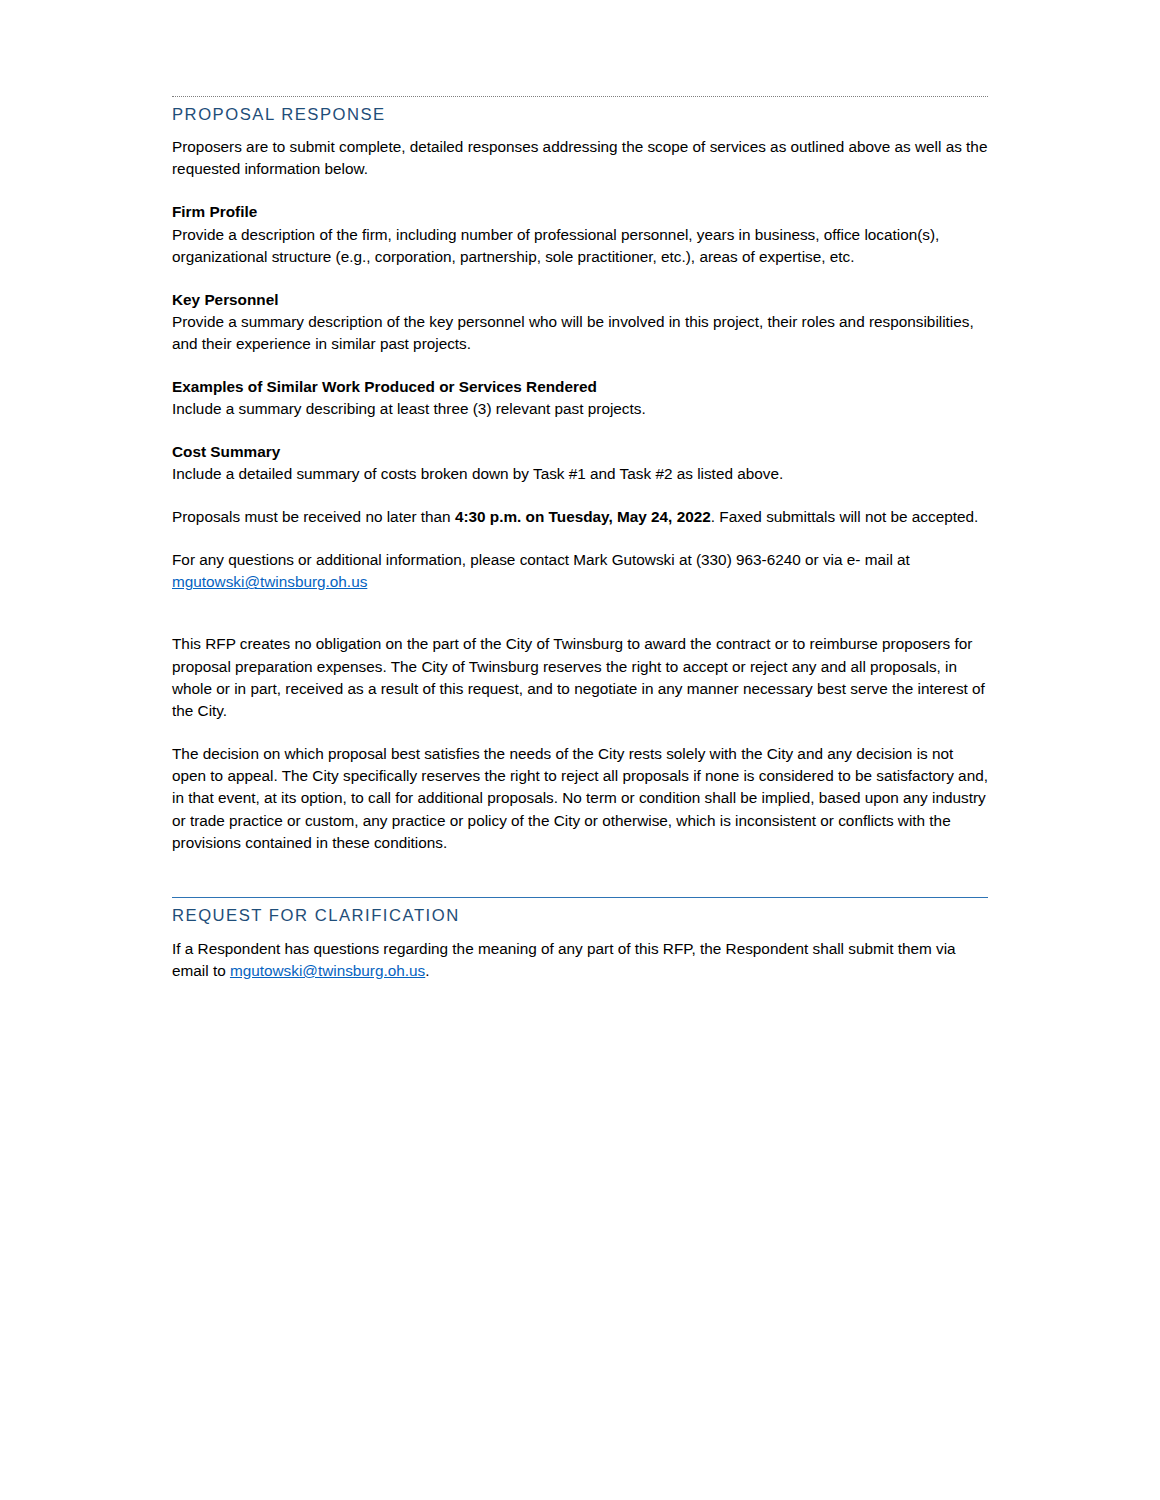Proposal Response
Proposers are to submit complete, detailed responses addressing the scope of services as outlined above as well as the requested information below.
Firm Profile
Provide a description of the firm, including number of professional personnel, years in business, office location(s), organizational structure (e.g., corporation, partnership, sole practitioner, etc.), areas of expertise, etc.
Key Personnel
Provide a summary description of the key personnel who will be involved in this project, their roles and responsibilities, and their experience in similar past projects.
Examples of Similar Work Produced or Services Rendered
Include a summary describing at least three (3) relevant past projects.
Cost Summary
Include a detailed summary of costs broken down by Task #1 and Task #2 as listed above.
Proposals must be received no later than 4:30 p.m. on Tuesday, May 24, 2022. Faxed submittals will not be accepted.
For any questions or additional information, please contact Mark Gutowski at (330) 963-6240 or via e- mail at mgutowski@twinsburg.oh.us
This RFP creates no obligation on the part of the City of Twinsburg to award the contract or to reimburse proposers for proposal preparation expenses. The City of Twinsburg reserves the right to accept or reject any and all proposals, in whole or in part, received as a result of this request, and to negotiate in any manner necessary best serve the interest of the City.
The decision on which proposal best satisfies the needs of the City rests solely with the City and any decision is not open to appeal. The City specifically reserves the right to reject all proposals if none is considered to be satisfactory and, in that event, at its option, to call for additional proposals. No term or condition shall be implied, based upon any industry or trade practice or custom, any practice or policy of the City or otherwise, which is inconsistent or conflicts with the provisions contained in these conditions.
Request for Clarification
If a Respondent has questions regarding the meaning of any part of this RFP, the Respondent shall submit them via email to mgutowski@twinsburg.oh.us.